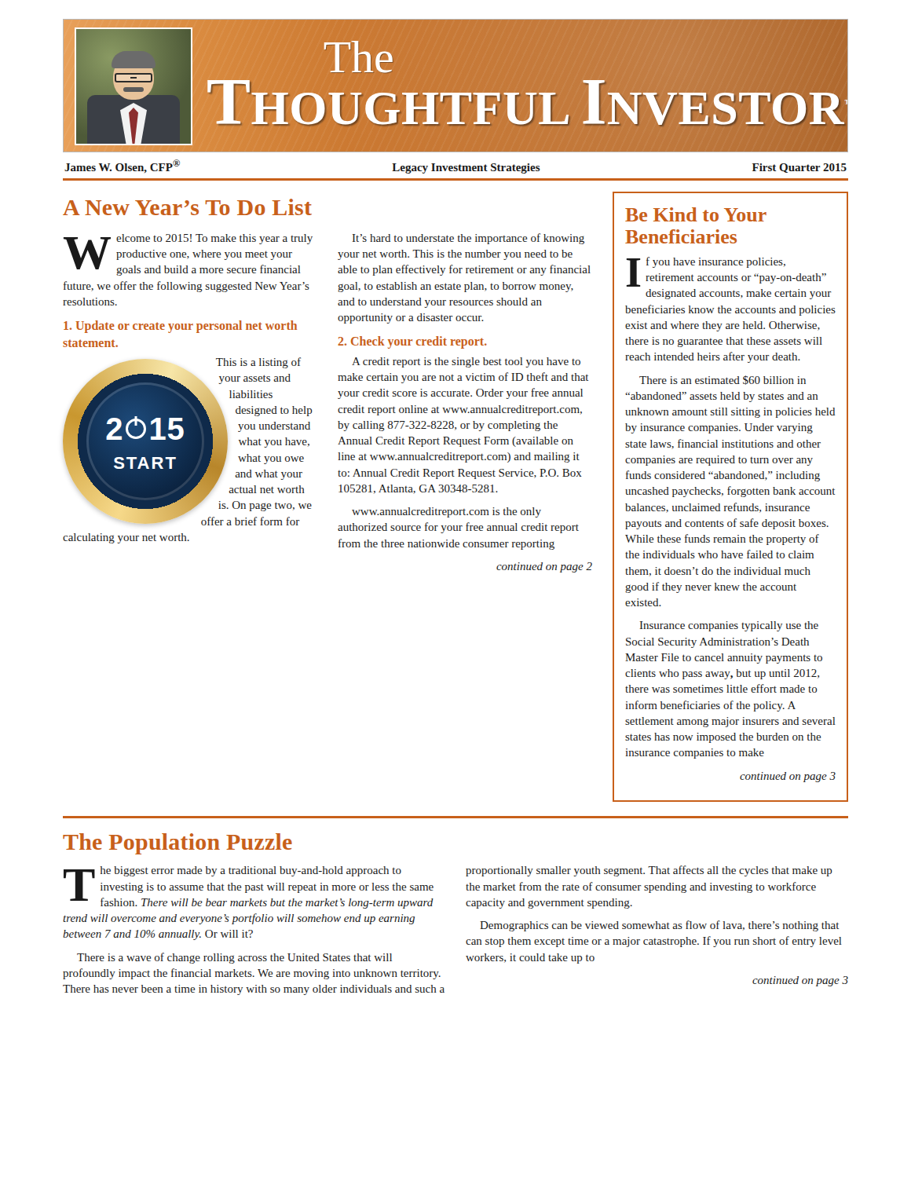The
THOUGHTFUL INVESTOR™
James W. Olsen, CFP® Legacy Investment Strategies First Quarter 2015
A New Year’s To Do List
Welcome to 2015! To make this year a truly productive one, where you meet your goals and build a more secure financial future, we offer the following suggested New Year’s resolutions.
1. Update or create your personal net worth statement.
2 15
START
This is a listing of your assets and liabilities designed to help you understand what you have, what you owe and what your actual net worth is. On page two, we offer a brief form for calculating your net worth.
It’s hard to understate the importance of knowing your net worth. This is the number you need to be able to plan effectively for retirement or any financial goal, to establish an estate plan, to borrow money, and to understand your resources should an opportunity or a disaster occur.
2. Check your credit report.
A credit report is the single best tool you have to make certain you are not a victim of ID theft and that your credit score is accurate. Order your free annual credit report online at www.annualcreditreport.com, by calling 877-322-8228, or by completing the Annual Credit Report Request Form (available on line at www.annualcreditreport.com) and mailing it to: Annual Credit Report Request Service, P.O. Box 105281, Atlanta, GA 30348-5281.
www.annualcreditreport.com is the only authorized source for your free annual credit report from the three nationwide consumer reporting
continued on page 2
Be Kind to Your Beneficiaries
If you have insurance policies, retirement accounts or “pay-on-death” designated accounts, make certain your beneficiaries know the accounts and policies exist and where they are held. Otherwise, there is no guarantee that these assets will reach intended heirs after your death.
There is an estimated $60 billion in “abandoned” assets held by states and an unknown amount still sitting in policies held by insurance companies. Under varying state laws, financial institutions and other companies are required to turn over any funds considered “abandoned,” including uncashed paychecks, forgotten bank account balances, unclaimed refunds, insurance payouts and contents of safe deposit boxes. While these funds remain the property of the individuals who have failed to claim them, it doesn’t do the individual much good if they never knew the account existed.
Insurance companies typically use the Social Security Administration’s Death Master File to cancel annuity payments to clients who pass away, but up until 2012, there was sometimes little effort made to inform beneficiaries of the policy. A settlement among major insurers and several states has now imposed the burden on the insurance companies to make
continued on page 3
The Population Puzzle
The biggest error made by a traditional buy-and-hold approach to investing is to assume that the past will repeat in more or less the same fashion. There will be bear markets but the market’s long-term upward trend will overcome and everyone’s portfolio will somehow end up earning between 7 and 10% annually. Or will it?
There is a wave of change rolling across the United States that will profoundly impact the financial markets. We are moving into unknown territory. There has never been a time in history with so many older individuals and such a proportionally smaller youth segment. That affects all the cycles that make up the market from the rate of consumer spending and investing to workforce capacity and government spending.
Demographics can be viewed somewhat as flow of lava, there’s nothing that can stop them except time or a major catastrophe. If you run short of entry level workers, it could take up to
continued on page 3